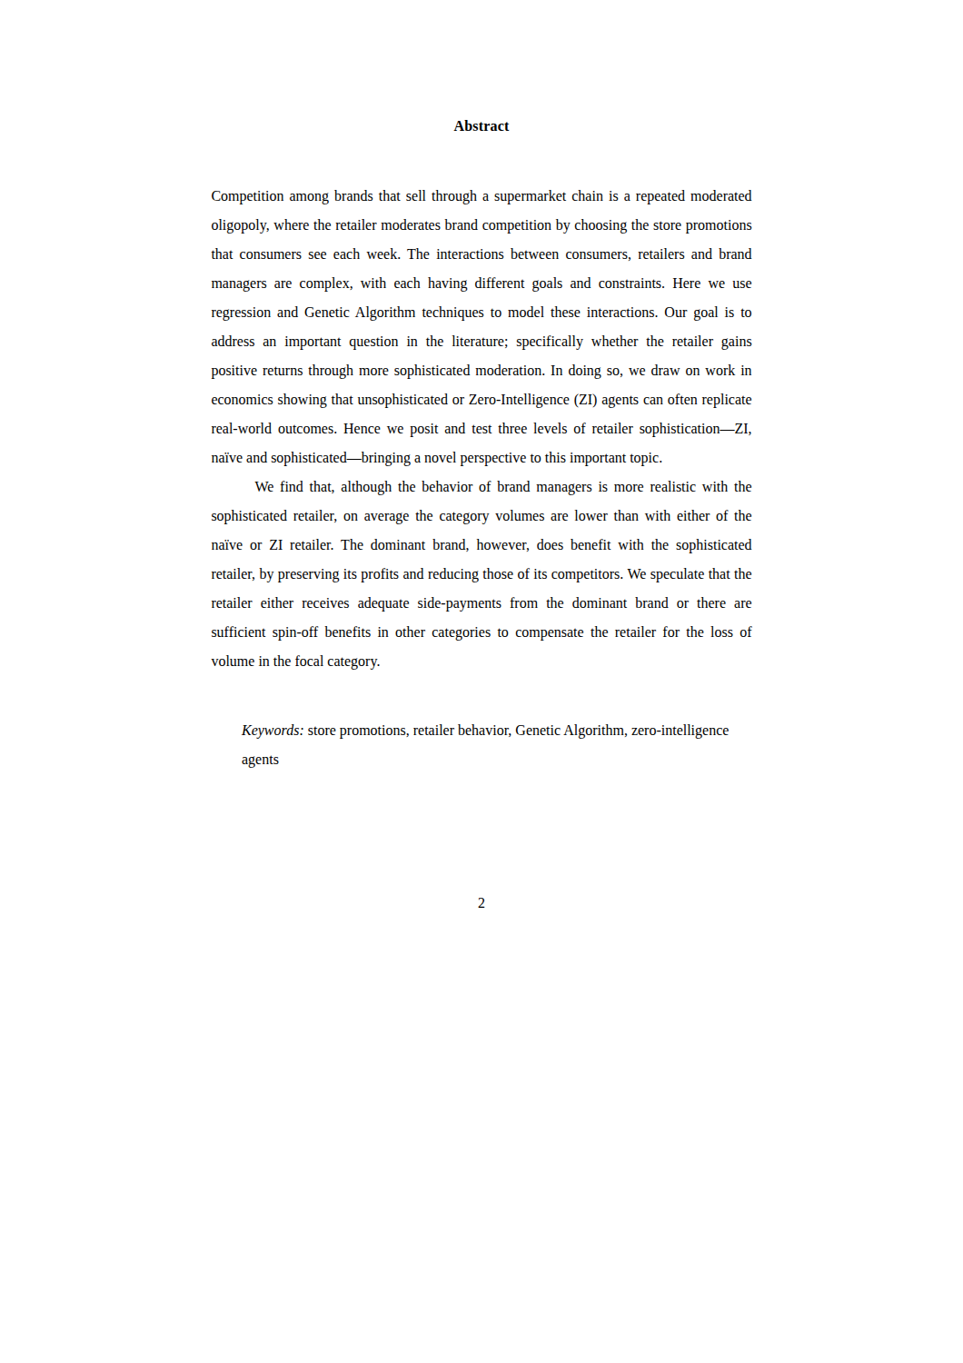Abstract
Competition among brands that sell through a supermarket chain is a repeated moderated oligopoly, where the retailer moderates brand competition by choosing the store promotions that consumers see each week. The interactions between consumers, retailers and brand managers are complex, with each having different goals and constraints. Here we use regression and Genetic Algorithm techniques to model these interactions. Our goal is to address an important question in the literature; specifically whether the retailer gains positive returns through more sophisticated moderation. In doing so, we draw on work in economics showing that unsophisticated or Zero-Intelligence (ZI) agents can often replicate real-world outcomes. Hence we posit and test three levels of retailer sophistication—ZI, naïve and sophisticated—bringing a novel perspective to this important topic.
We find that, although the behavior of brand managers is more realistic with the sophisticated retailer, on average the category volumes are lower than with either of the naïve or ZI retailer. The dominant brand, however, does benefit with the sophisticated retailer, by preserving its profits and reducing those of its competitors. We speculate that the retailer either receives adequate side-payments from the dominant brand or there are sufficient spin-off benefits in other categories to compensate the retailer for the loss of volume in the focal category.
Keywords: store promotions, retailer behavior, Genetic Algorithm, zero-intelligence agents
2